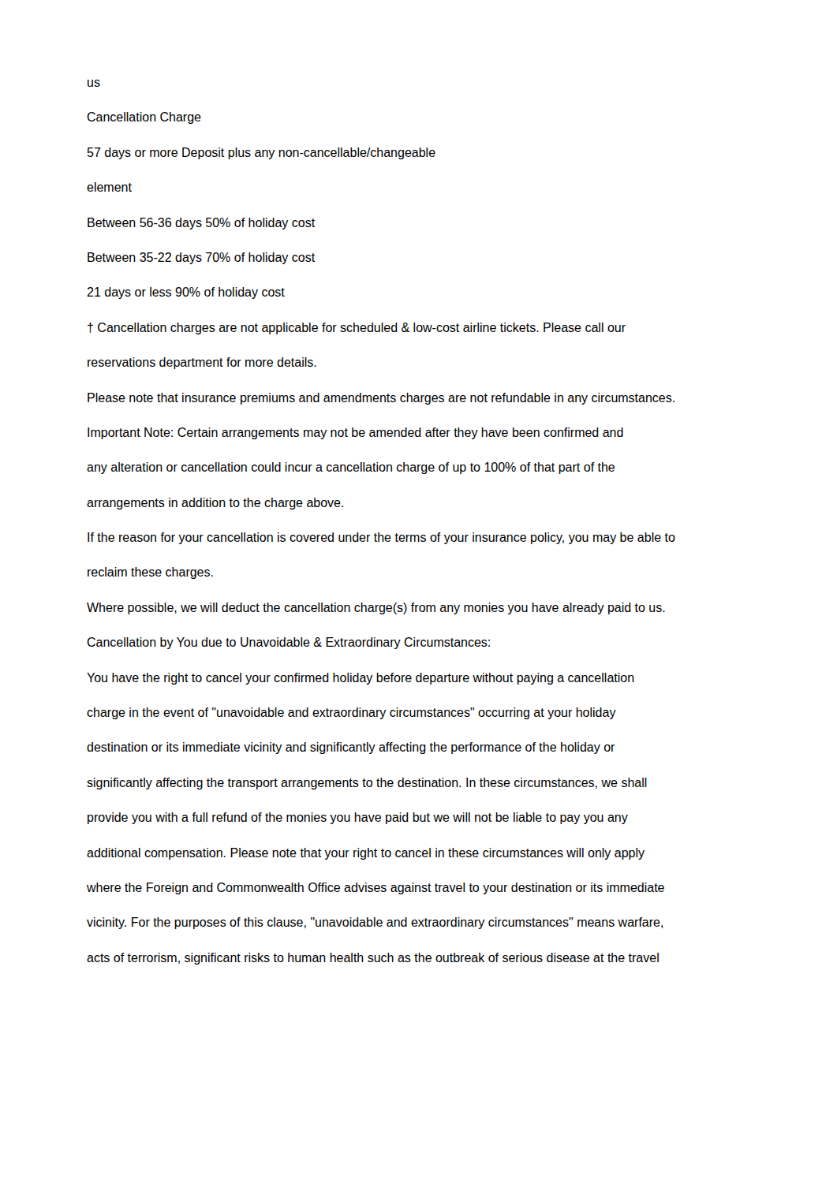us
Cancellation Charge
57 days or more Deposit plus any non-cancellable/changeable
element
Between 56-36 days 50% of holiday cost
Between 35-22 days 70% of holiday cost
21 days or less 90% of holiday cost
† Cancellation charges are not applicable for scheduled & low-cost airline tickets. Please call our
reservations department for more details.
Please note that insurance premiums and amendments charges are not refundable in any circumstances.
Important Note: Certain arrangements may not be amended after they have been confirmed and
any alteration or cancellation could incur a cancellation charge of up to 100% of that part of the
arrangements in addition to the charge above.
If the reason for your cancellation is covered under the terms of your insurance policy, you may be able to
reclaim these charges.
Where possible, we will deduct the cancellation charge(s) from any monies you have already paid to us.
Cancellation by You due to Unavoidable & Extraordinary Circumstances:
You have the right to cancel your confirmed holiday before departure without paying a cancellation
charge in the event of "unavoidable and extraordinary circumstances" occurring at your holiday
destination or its immediate vicinity and significantly affecting the performance of the holiday or
significantly affecting the transport arrangements to the destination. In these circumstances, we shall
provide you with a full refund of the monies you have paid but we will not be liable to pay you any
additional compensation. Please note that your right to cancel in these circumstances will only apply
where the Foreign and Commonwealth Office advises against travel to your destination or its immediate
vicinity. For the purposes of this clause, "unavoidable and extraordinary circumstances" means warfare,
acts of terrorism, significant risks to human health such as the outbreak of serious disease at the travel